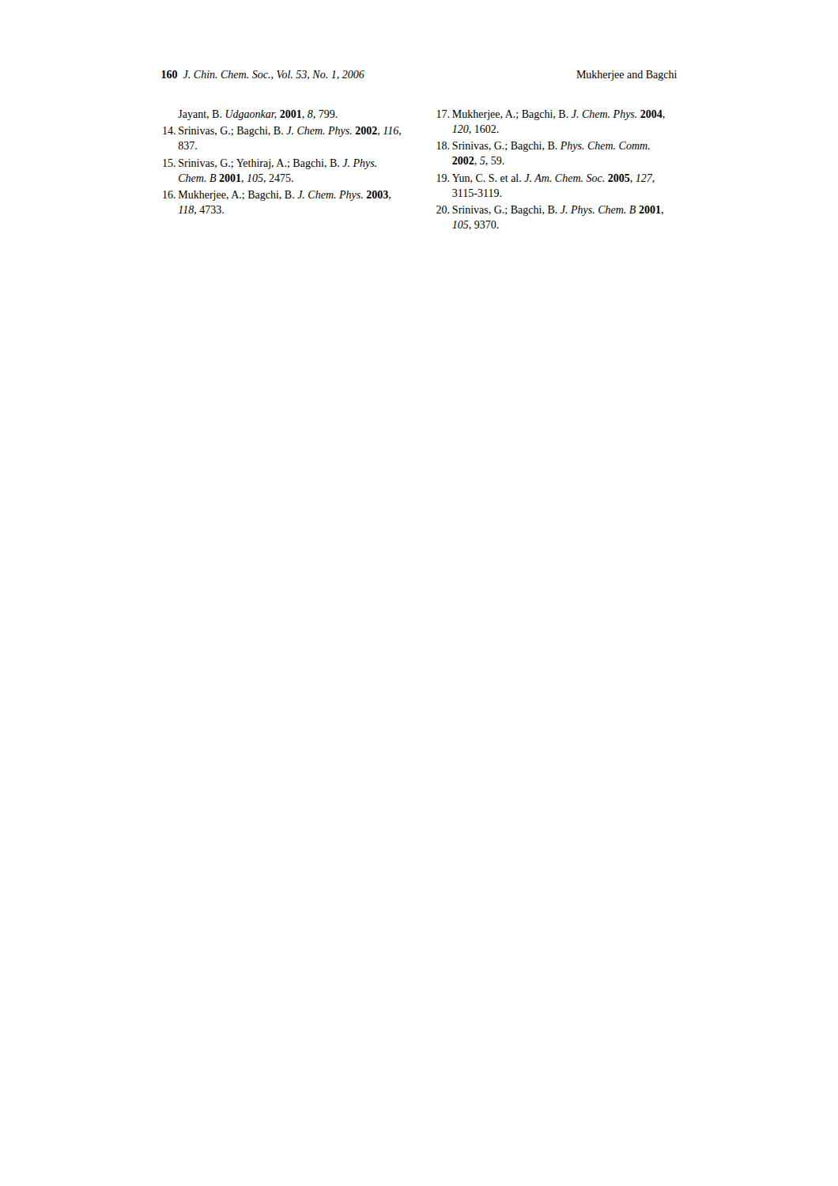160 J. Chin. Chem. Soc., Vol. 53, No. 1, 2006
Mukherjee and Bagchi
Jayant, B. Udgaonkar, 2001, 8, 799.
14. Srinivas, G.; Bagchi, B. J. Chem. Phys. 2002, 116, 837.
15. Srinivas, G.; Yethiraj, A.; Bagchi, B. J. Phys. Chem. B 2001, 105, 2475.
16. Mukherjee, A.; Bagchi, B. J. Chem. Phys. 2003, 118, 4733.
17. Mukherjee, A.; Bagchi, B. J. Chem. Phys. 2004, 120, 1602.
18. Srinivas, G.; Bagchi, B. Phys. Chem. Comm. 2002, 5, 59.
19. Yun, C. S. et al. J. Am. Chem. Soc. 2005, 127, 3115-3119.
20. Srinivas, G.; Bagchi, B. J. Phys. Chem. B 2001, 105, 9370.